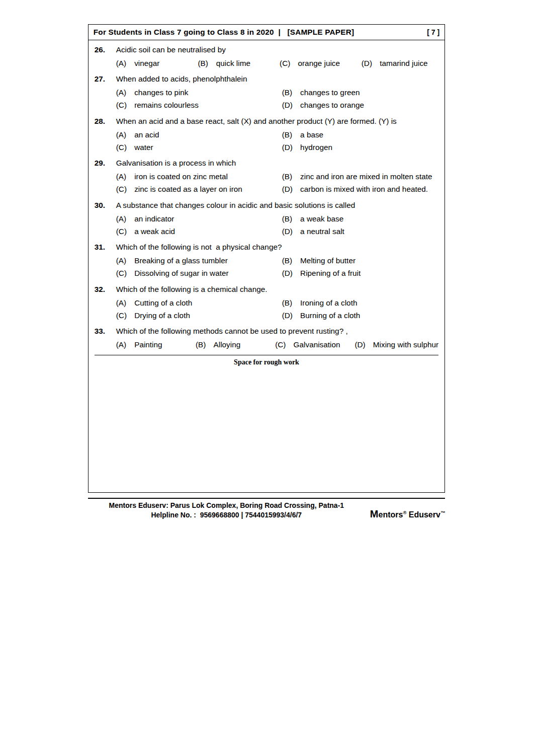For Students in Class 7 going to Class 8 in 2020 | [SAMPLE PAPER]
[ 7 ]
26.
Acidic soil can be neutralised by
(A) vinegar
(B) quick lime
(C) orange juice
(D) tamarind juice
27.
When added to acids, phenolphthalein
(A) changes to pink
(B) changes to green
(C) remains colourless
(D) changes to orange
28.
When an acid and a base react, salt (X) and another product (Y) are formed. (Y) is
(A) an acid
(B) a base
(C) water
(D) hydrogen
29.
Galvanisation is a process in which
(A) iron is coated on zinc metal
(B) zinc and iron are mixed in molten state
(C) zinc is coated as a layer on iron
(D) carbon is mixed with iron and heated.
30.
A substance that changes colour in acidic and basic solutions is called
(A) an indicator
(B) a weak base
(C) a weak acid
(D) a neutral salt
31.
Which of the following is not a physical change?
(A) Breaking of a glass tumbler
(B) Melting of butter
(C) Dissolving of sugar in water
(D) Ripening of a fruit
32.
Which of the following is a chemical change.
(A) Cutting of a cloth
(B) Ironing of a cloth
(C) Drying of a cloth
(D) Burning of a cloth
33.
Which of the following methods cannot be used to prevent rusting? ,
(A) Painting
(B) Alloying
(C) Galvanisation
(D) Mixing with sulphur
Space for rough work
Mentors Eduserv: Parus Lok Complex, Boring Road Crossing, Patna-1
Helpline No. : 9569668800 | 7544015993/4/6/7
Mentors® Eduserv™